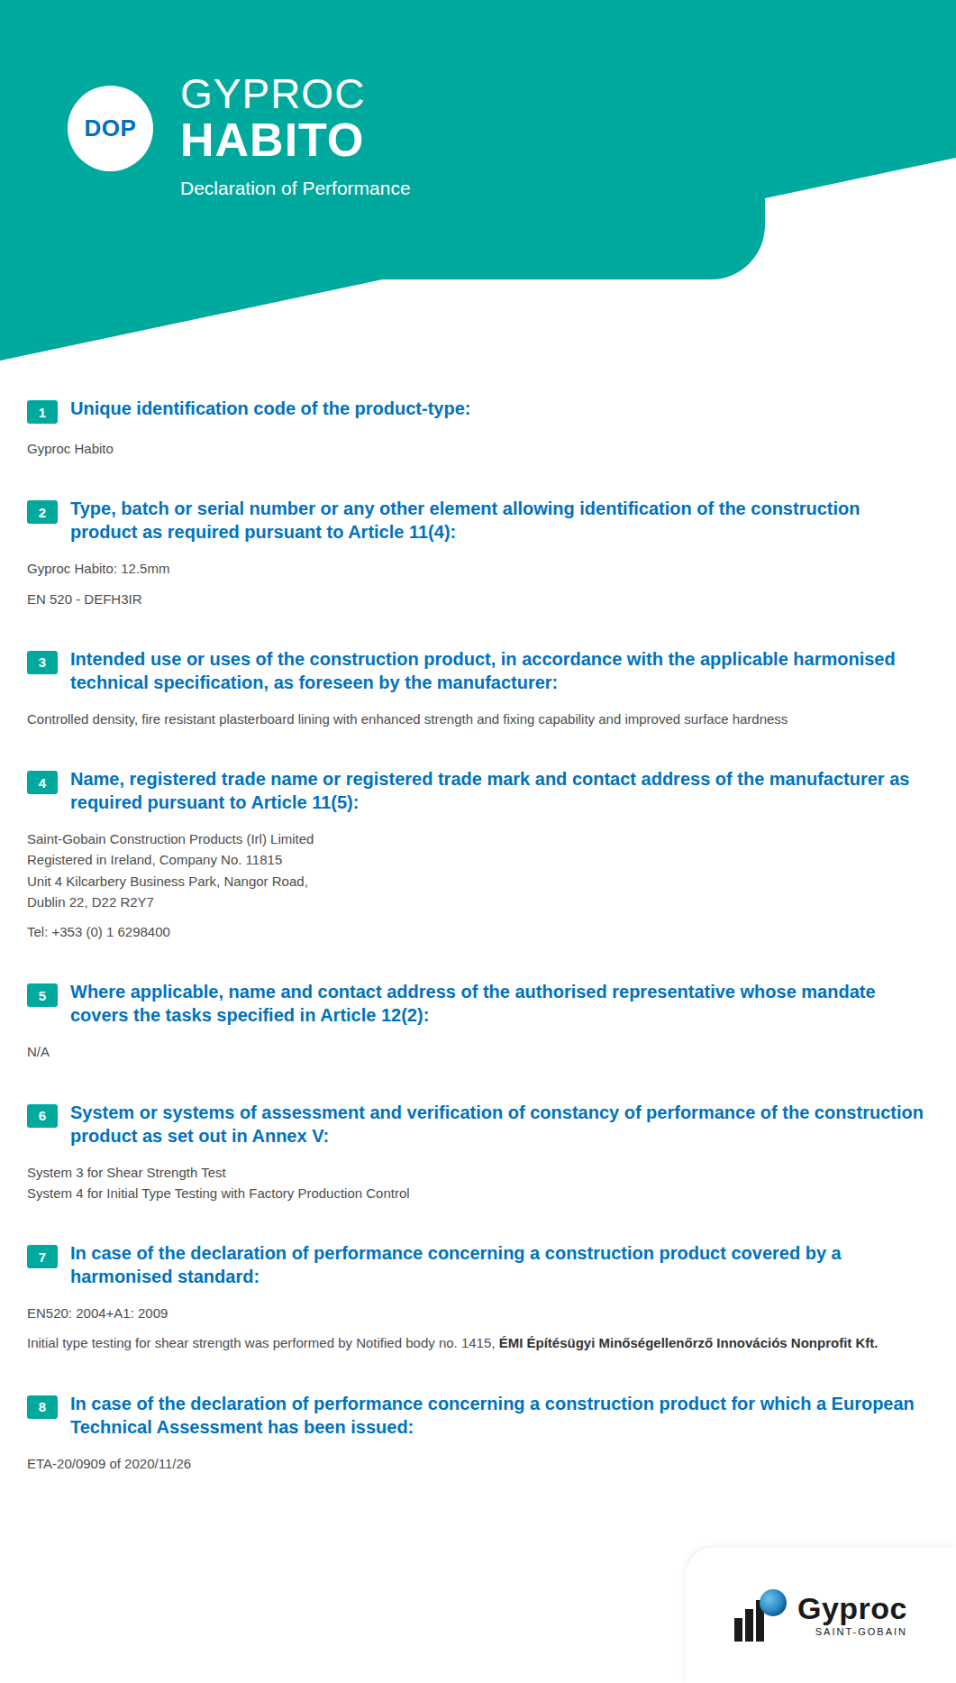DOP
GYPROCHABITO
Declaration of Performance
1
Unique identification code of the product-type:
Gyproc Habito
2
Type, batch or serial number or any other element allowing identification of the construction product as required pursuant to Article 11(4):
Gyproc Habito: 12.5mm
EN 520 - DEFH3IR
3
Intended use or uses of the construction product, in accordance with the applicable harmonised technical specification, as foreseen by the manufacturer:
Controlled density, fire resistant plasterboard lining with enhanced strength and fixing capability and improved surface hardness
4
Name, registered trade name or registered trade mark and contact address of the manufacturer as required pursuant to Article 11(5):
Saint-Gobain Construction Products (Irl) Limited
Registered in Ireland, Company No. 11815
Unit 4 Kilcarbery Business Park, Nangor Road,
Dublin 22, D22 R2Y7
Tel: +353 (0) 1 6298400
5
Where applicable, name and contact address of the authorised representative whose mandate covers the tasks specified in Article 12(2):
N/A
6
System or systems of assessment and verification of constancy of performance of the construction product as set out in Annex V:
System 3 for Shear Strength Test
System 4 for Initial Type Testing with Factory Production Control
7
In case of the declaration of performance concerning a construction product covered by a harmonised standard:
EN520: 2004+A1: 2009
Initial type testing for shear strength was performed by Notified body no. 1415, ÉMI Építésügyi Minőségellenőrző Innovációs Nonprofit Kft.
8
In case of the declaration of performance concerning a construction product for which a European Technical Assessment has been issued:
ETA-20/0909 of 2020/11/26
Gyproc
SAINT-GOBAIN